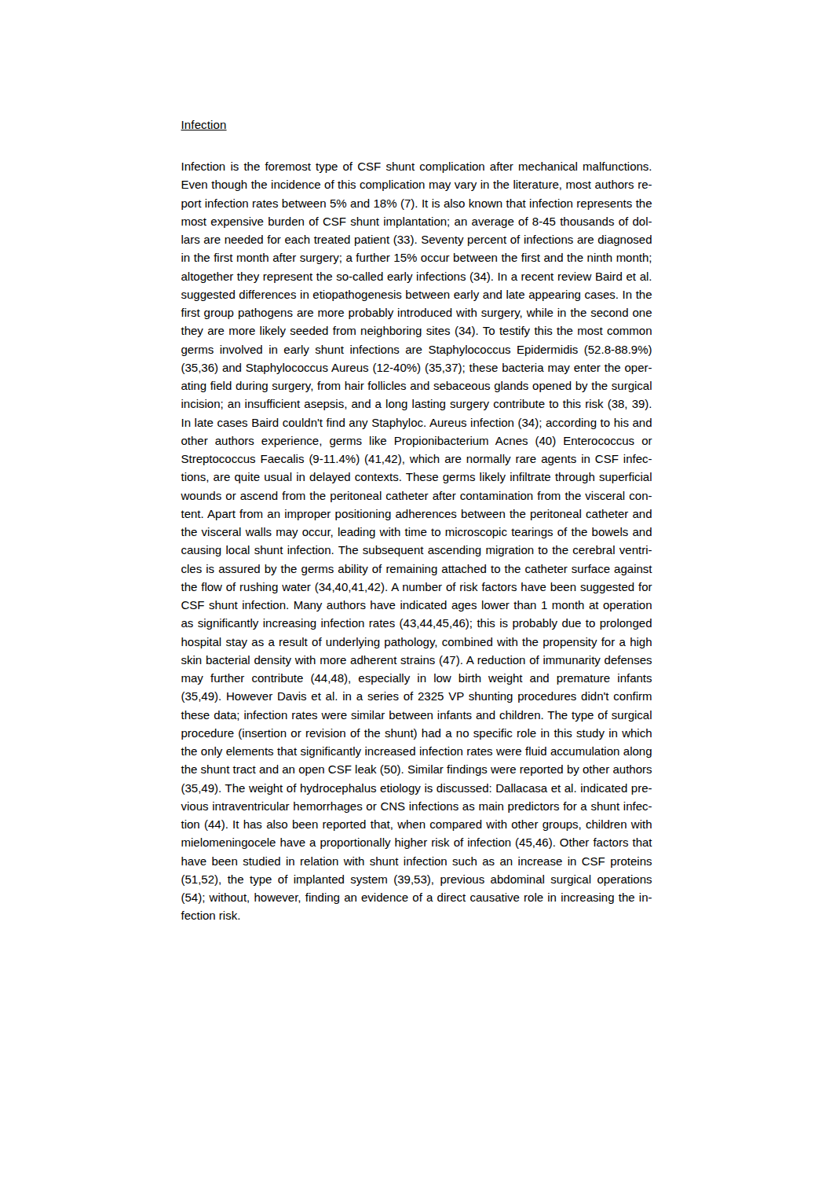Infection
Infection is the foremost type of CSF shunt complication after mechanical malfunctions. Even though the incidence of this complication may vary in the literature, most authors report infection rates between 5% and 18% (7). It is also known that infection represents the most expensive burden of CSF shunt implantation; an average of 8-45 thousands of dollars are needed for each treated patient (33). Seventy percent of infections are diagnosed in the first month after surgery; a further 15% occur between the first and the ninth month; altogether they represent the so-called early infections (34). In a recent review Baird et al. suggested differences in etiopathogenesis between early and late appearing cases. In the first group pathogens are more probably introduced with surgery, while in the second one they are more likely seeded from neighboring sites (34). To testify this the most common germs involved in early shunt infections are Staphylococcus Epidermidis (52.8-88.9%) (35,36) and Staphylococcus Aureus (12-40%) (35,37); these bacteria may enter the operating field during surgery, from hair follicles and sebaceous glands opened by the surgical incision; an insufficient asepsis, and a long lasting surgery contribute to this risk (38, 39). In late cases Baird couldn't find any Staphyloc. Aureus infection (34); according to his and other authors experience, germs like Propionibacterium Acnes (40) Enterococcus or Streptococcus Faecalis (9-11.4%) (41,42), which are normally rare agents in CSF infections, are quite usual in delayed contexts. These germs likely infiltrate through superficial wounds or ascend from the peritoneal catheter after contamination from the visceral content. Apart from an improper positioning adherences between the peritoneal catheter and the visceral walls may occur, leading with time to microscopic tearings of the bowels and causing local shunt infection. The subsequent ascending migration to the cerebral ventricles is assured by the germs ability of remaining attached to the catheter surface against the flow of rushing water (34,40,41,42). A number of risk factors have been suggested for CSF shunt infection. Many authors have indicated ages lower than 1 month at operation as significantly increasing infection rates (43,44,45,46); this is probably due to prolonged hospital stay as a result of underlying pathology, combined with the propensity for a high skin bacterial density with more adherent strains (47). A reduction of immunarity defenses may further contribute (44,48), especially in low birth weight and premature infants (35,49). However Davis et al. in a series of 2325 VP shunting procedures didn't confirm these data; infection rates were similar between infants and children. The type of surgical procedure (insertion or revision of the shunt) had a no specific role in this study in which the only elements that significantly increased infection rates were fluid accumulation along the shunt tract and an open CSF leak (50). Similar findings were reported by other authors (35,49). The weight of hydrocephalus etiology is discussed: Dallacasa et al. indicated previous intraventricular hemorrhages or CNS infections as main predictors for a shunt infection (44). It has also been reported that, when compared with other groups, children with mielomeningocele have a proportionally higher risk of infection (45,46). Other factors that have been studied in relation with shunt infection such as an increase in CSF proteins (51,52), the type of implanted system (39,53), previous abdominal surgical operations (54); without, however, finding an evidence of a direct causative role in increasing the infection risk.